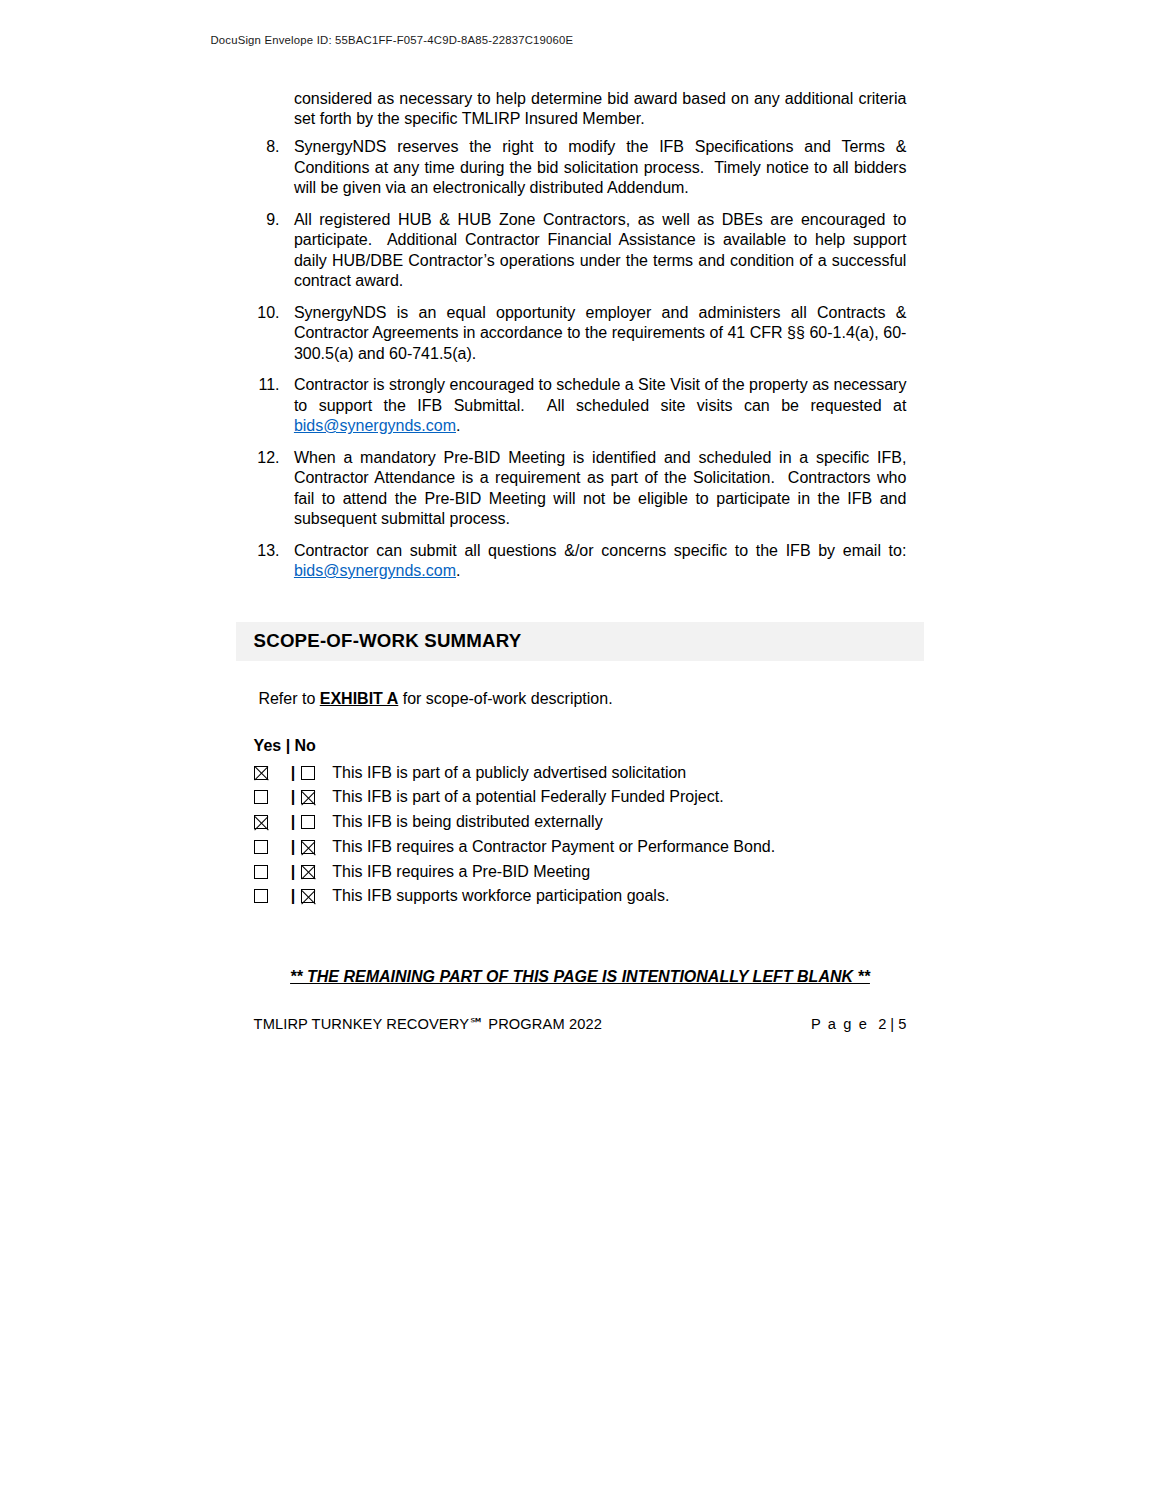DocuSign Envelope ID: 55BAC1FF-F057-4C9D-8A85-22837C19060E
considered as necessary to help determine bid award based on any additional criteria set forth by the specific TMLIRP Insured Member.
8. SynergyNDS reserves the right to modify the IFB Specifications and Terms & Conditions at any time during the bid solicitation process. Timely notice to all bidders will be given via an electronically distributed Addendum.
9. All registered HUB & HUB Zone Contractors, as well as DBEs are encouraged to participate. Additional Contractor Financial Assistance is available to help support daily HUB/DBE Contractor’s operations under the terms and condition of a successful contract award.
10. SynergyNDS is an equal opportunity employer and administers all Contracts & Contractor Agreements in accordance to the requirements of 41 CFR §§ 60-1.4(a), 60-300.5(a) and 60-741.5(a).
11. Contractor is strongly encouraged to schedule a Site Visit of the property as necessary to support the IFB Submittal. All scheduled site visits can be requested at bids@synergynds.com.
12. When a mandatory Pre-BID Meeting is identified and scheduled in a specific IFB, Contractor Attendance is a requirement as part of the Solicitation. Contractors who fail to attend the Pre-BID Meeting will not be eligible to participate in the IFB and subsequent submittal process.
13. Contractor can submit all questions &/or concerns specific to the IFB by email to: bids@synergynds.com.
SCOPE-OF-WORK SUMMARY
Refer to EXHIBIT A for scope-of-work description.
Yes | No
| | / | | This IFB is part of a publicly advertised solicitation |
| | / | | This IFB is part of a potential Federally Funded Project. |
| | / | | This IFB is being distributed externally |
| | / | | This IFB requires a Contractor Payment or Performance Bond. |
| | / | | This IFB requires a Pre-BID Meeting |
| | / | | This IFB supports workforce participation goals. |
** THE REMAINING PART OF THIS PAGE IS INTENTIONALLY LEFT BLANK **
TMLIRP TURNKEY RECOVERY℠ PROGRAM 2022
P a g e 2 | 5